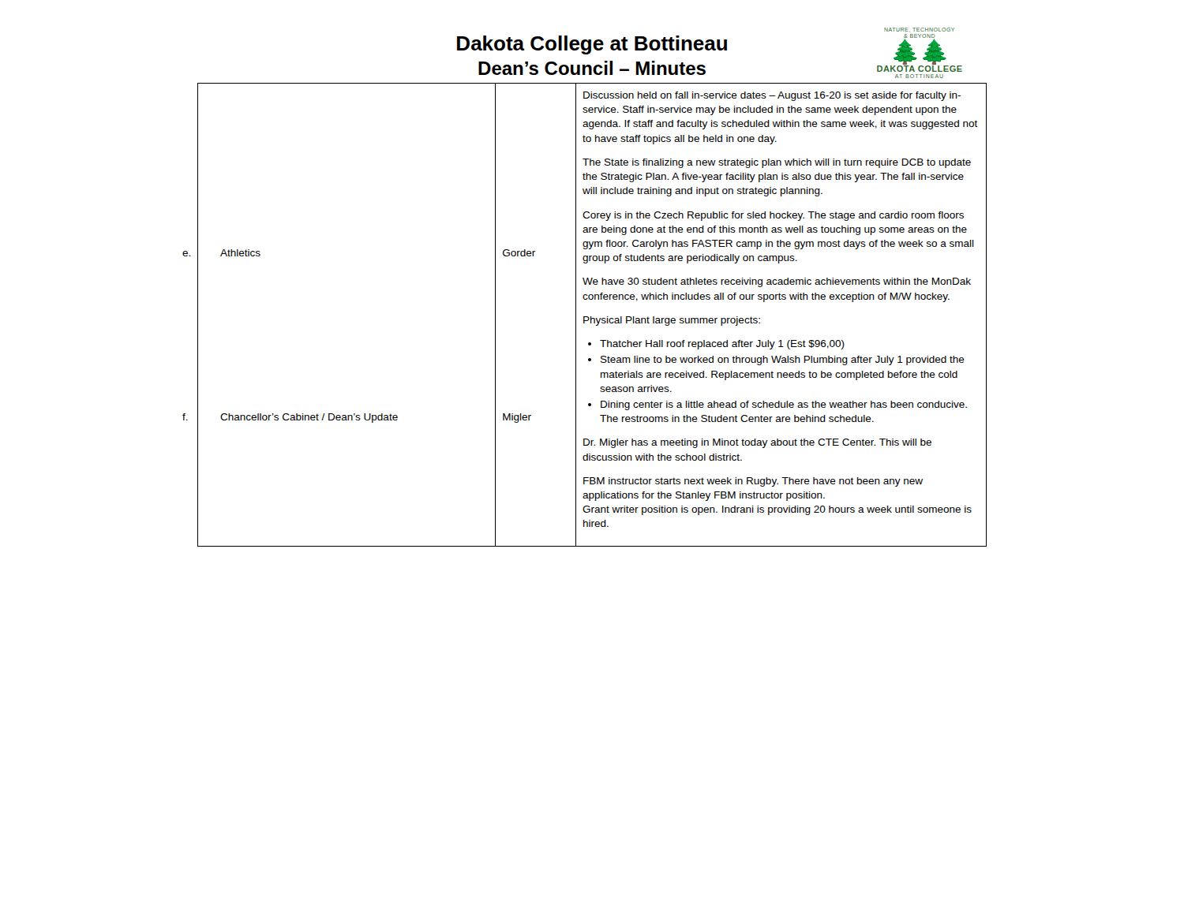Nature, Technology
& Beyond
🌲🌲
DAKOTA COLLEGE
AT BOTTINEAU
Dakota College at Bottineau
Dean’s Council – Minutes
| e. Athletics f. Chancellor’s Cabinet / Dean’s Update | Gorder Migler | Discussion held on fall in-service dates – August 16-20 is set aside for faculty in-service. Staff in-service may be included in the same week dependent upon the agenda. If staff and faculty is scheduled within the same week, it was suggested not to have staff topics all be held in one day. The State is finalizing a new strategic plan which will in turn require DCB to update the Strategic Plan. A five-year facility plan is also due this year. The fall in-service will include training and input on strategic planning. Corey is in the Czech Republic for sled hockey. The stage and cardio room floors are being done at the end of this month as well as touching up some areas on the gym floor. Carolyn has FASTER camp in the gym most days of the week so a small group of students are periodically on campus. We have 30 student athletes receiving academic achievements within the MonDak conference, which includes all of our sports with the exception of M/W hockey. Physical Plant large summer projects: Thatcher Hall roof replaced after July 1 (Est $96,00) Steam line to be worked on through Walsh Plumbing after July 1 provided the materials are received. Replacement needs to be completed before the cold season arrives. Dining center is a little ahead of schedule as the weather has been conducive. The restrooms in the Student Center are behind schedule. Dr. Migler has a meeting in Minot today about the CTE Center. This will be discussion with the school district. FBM instructor starts next week in Rugby. There have not been any new applications for the Stanley FBM instructor position. Grant writer position is open. Indrani is providing 20 hours a week until someone is hired. |